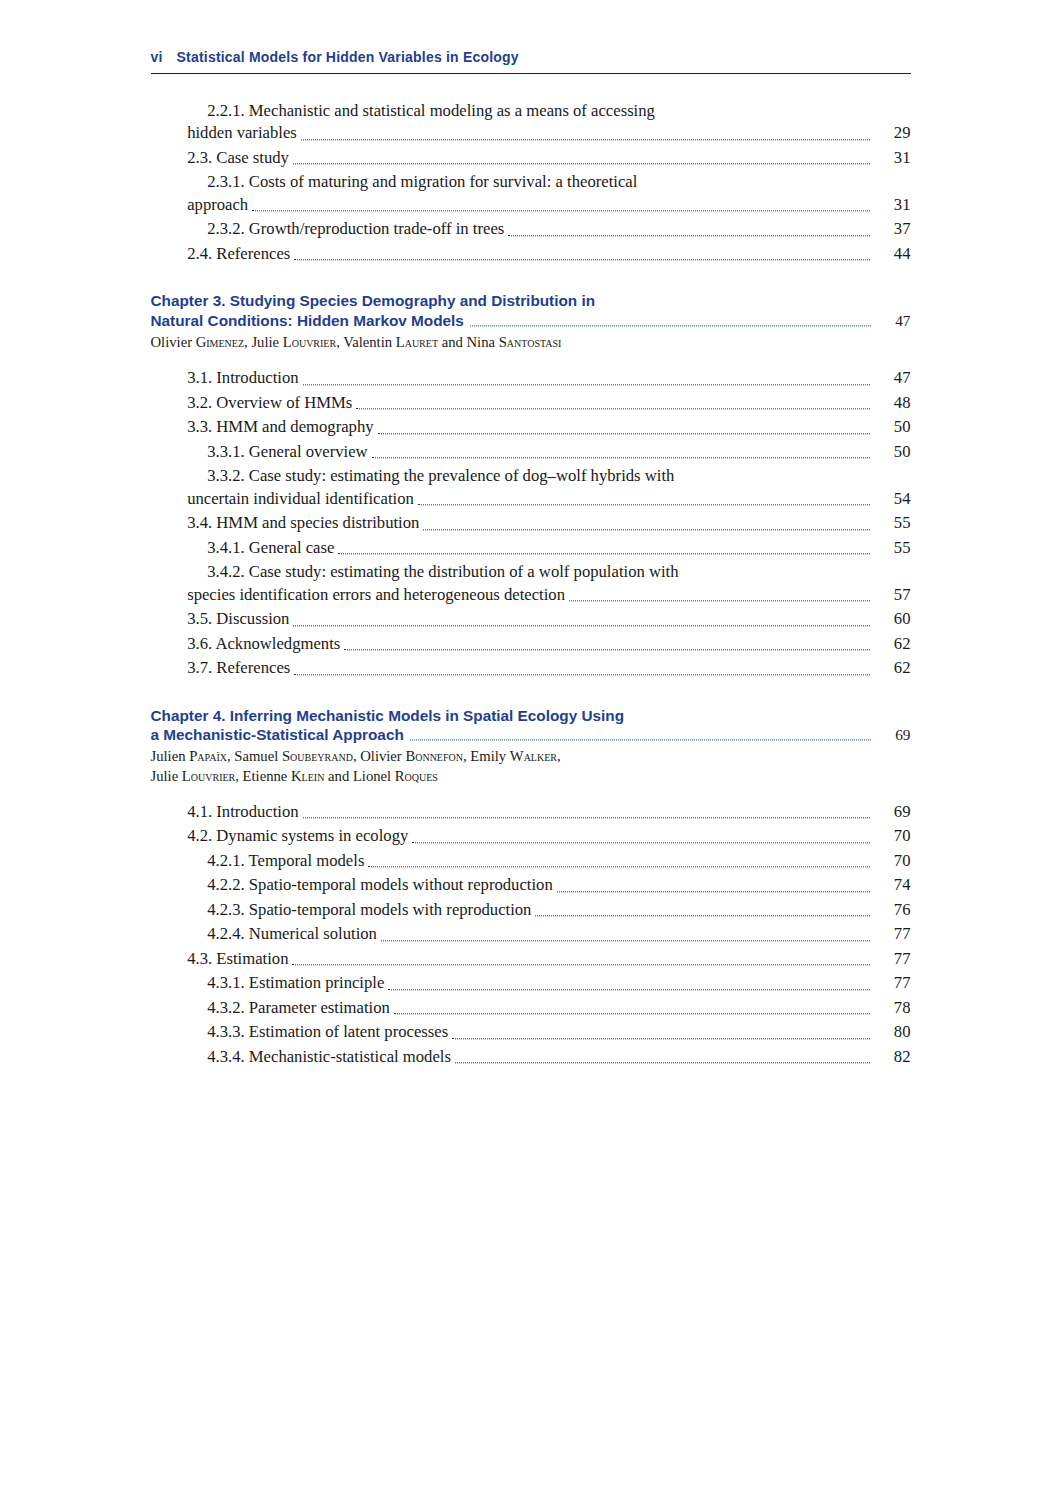vi Statistical Models for Hidden Variables in Ecology
2.2.1. Mechanistic and statistical modeling as a means of accessing
hidden variables 29
2.3. Case study 31
2.3.1. Costs of maturing and migration for survival: a theoretical
approach 31
2.3.2. Growth/reproduction trade-off in trees 37
2.4. References 44
Chapter 3. Studying Species Demography and Distribution in
Natural Conditions: Hidden Markov Models 47
Olivier Gimenez, Julie Louvrier, Valentin Lauret and Nina Santostasi
3.1. Introduction 47
3.2. Overview of HMMs 48
3.3. HMM and demography 50
3.3.1. General overview 50
3.3.2. Case study: estimating the prevalence of dog–wolf hybrids with
uncertain individual identification 54
3.4. HMM and species distribution 55
3.4.1. General case 55
3.4.2. Case study: estimating the distribution of a wolf population with
species identification errors and heterogeneous detection 57
3.5. Discussion 60
3.6. Acknowledgments 62
3.7. References 62
Chapter 4. Inferring Mechanistic Models in Spatial Ecology Using
a Mechanistic-Statistical Approach 69
Julien Papaïx, Samuel Soubeyrand, Olivier Bonnefon, Emily Walker,
Julie Louvrier, Etienne Klein and Lionel Roques
4.1. Introduction 69
4.2. Dynamic systems in ecology 70
4.2.1. Temporal models 70
4.2.2. Spatio-temporal models without reproduction 74
4.2.3. Spatio-temporal models with reproduction 76
4.2.4. Numerical solution 77
4.3. Estimation 77
4.3.1. Estimation principle 77
4.3.2. Parameter estimation 78
4.3.3. Estimation of latent processes 80
4.3.4. Mechanistic-statistical models 82